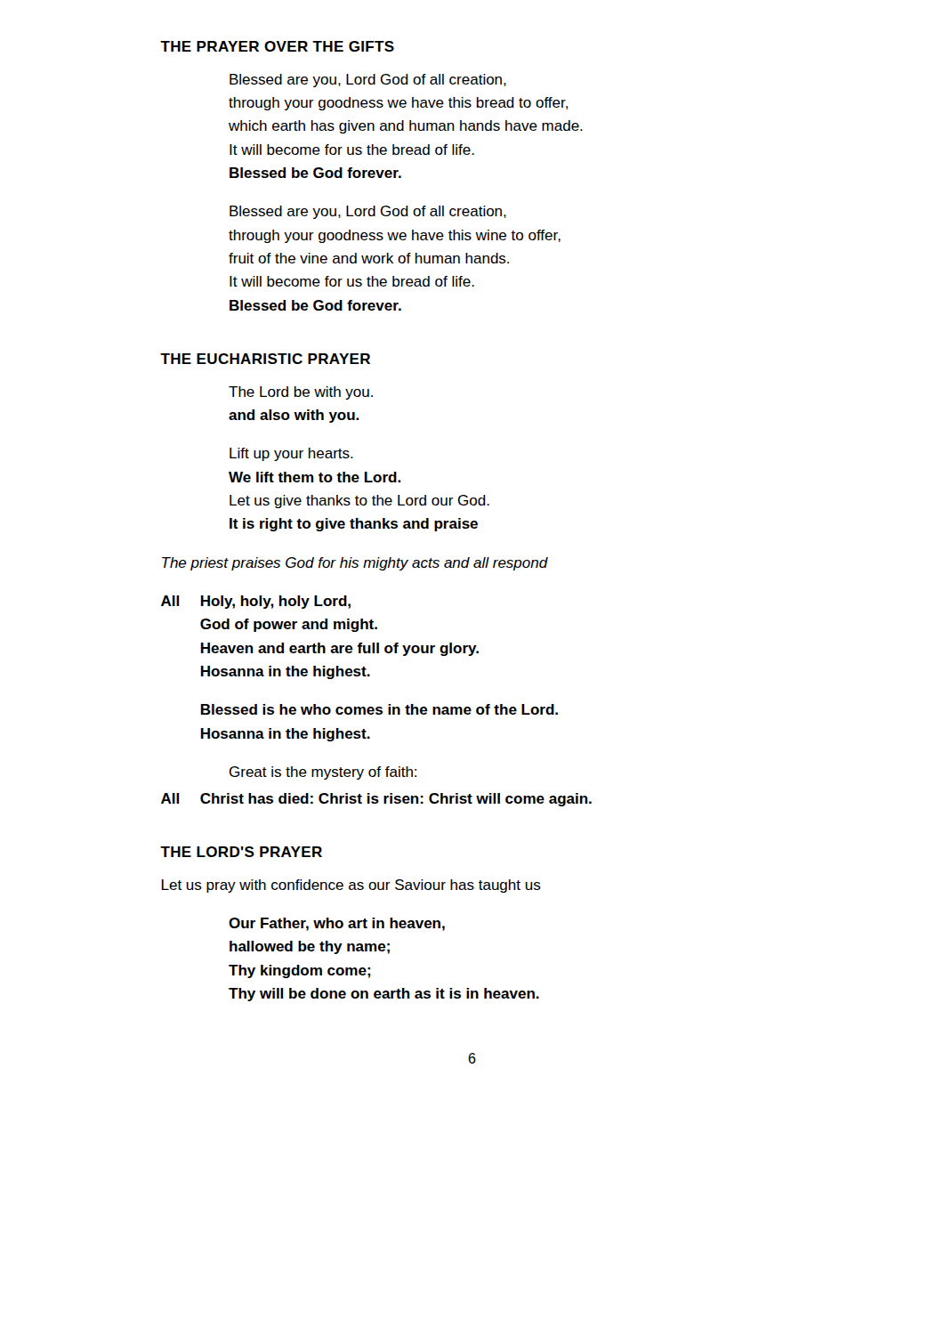THE PRAYER OVER THE GIFTS
Blessed are you, Lord God of all creation,
through your goodness we have this bread to offer,
which earth has given and human hands have made.
It will become for us the bread of life.
Blessed be God forever.
Blessed are you, Lord God of all creation,
through your goodness we have this wine to offer,
fruit of the vine and work of human hands.
It will become for us the bread of life.
Blessed be God forever.
THE EUCHARISTIC PRAYER
The Lord be with you.
and also with you.
Lift up your hearts.
We lift them to the Lord.
Let us give thanks to the Lord our God.
It is right to give thanks and praise
The priest praises God for his mighty acts and all respond
All Holy, holy, holy Lord,
God of power and might.
Heaven and earth are full of your glory.
Hosanna in the highest.
Blessed is he who comes in the name of the Lord.
Hosanna in the highest.
Great is the mystery of faith:
All Christ has died: Christ is risen: Christ will come again.
THE LORD'S PRAYER
Let us pray with confidence as our Saviour has taught us
Our Father, who art in heaven,
hallowed be thy name;
Thy kingdom come;
Thy will be done on earth as it is in heaven.
6